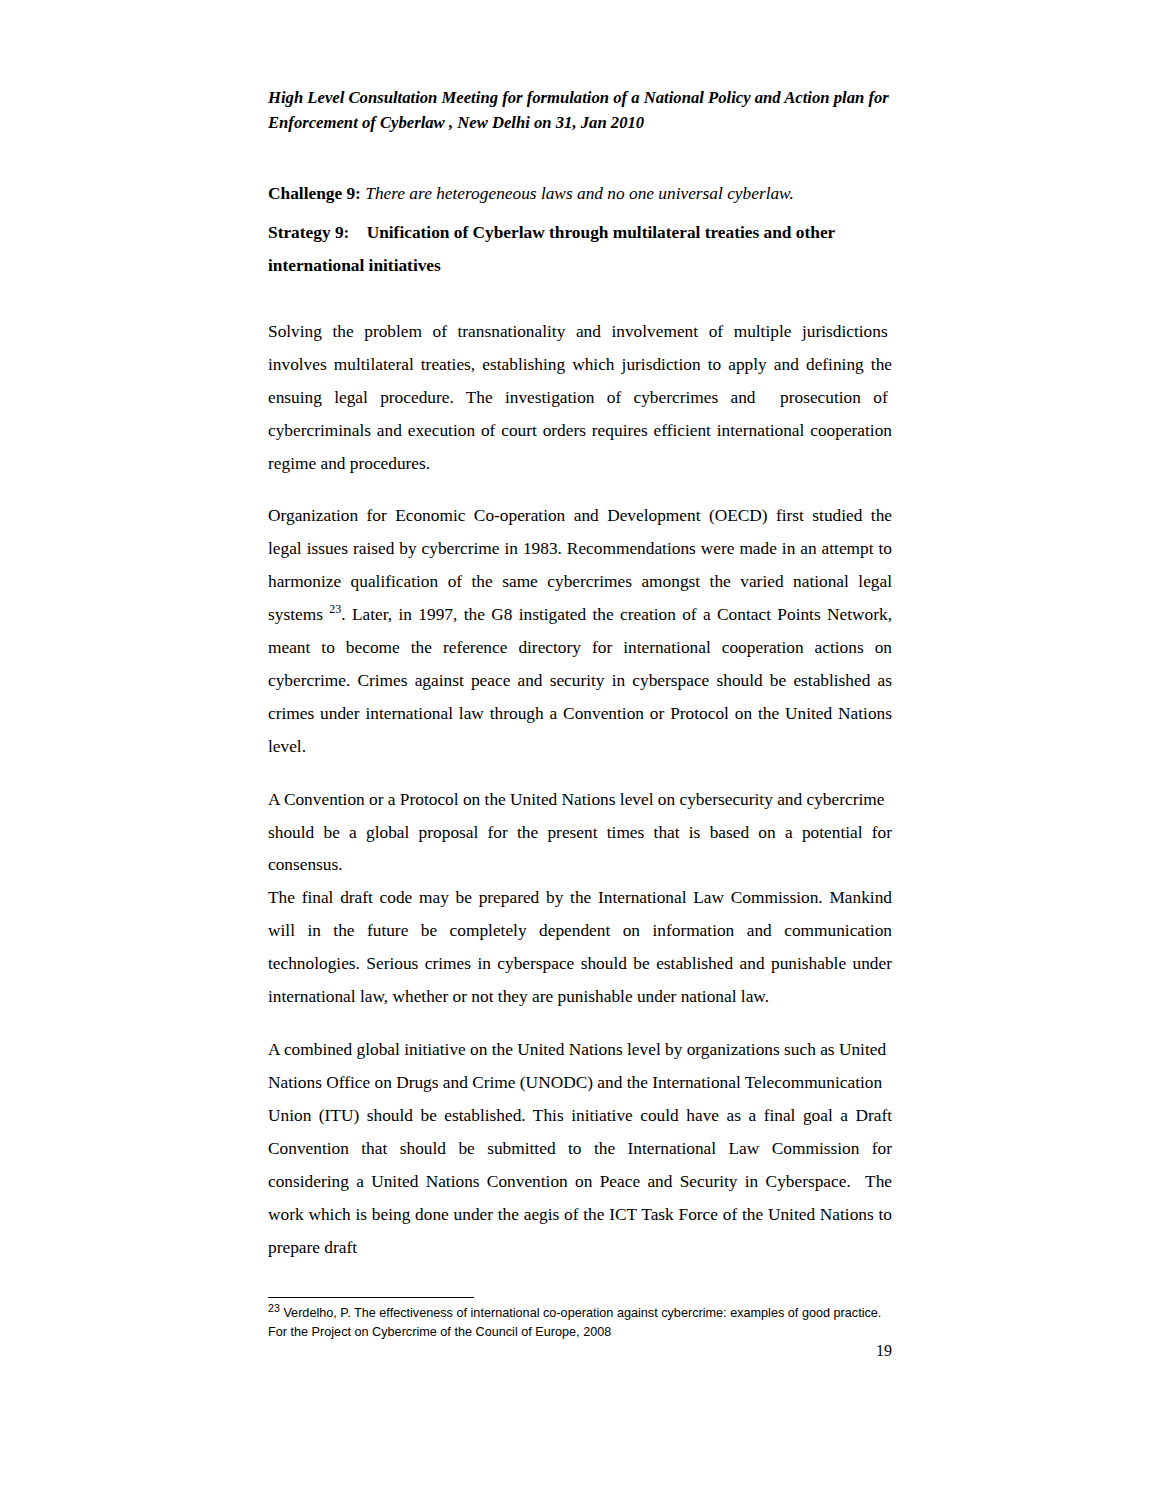High Level Consultation Meeting for formulation of a National Policy and Action plan for Enforcement of Cyberlaw , New Delhi on 31, Jan 2010
Challenge 9: There are heterogeneous laws and no one universal cyberlaw.
Strategy 9: Unification of Cyberlaw through multilateral treaties and other international initiatives
Solving the problem of transnationality and involvement of multiple jurisdictions involves multilateral treaties, establishing which jurisdiction to apply and defining the ensuing legal procedure. The investigation of cybercrimes and prosecution of cybercriminals and execution of court orders requires efficient international cooperation regime and procedures.
Organization for Economic Co-operation and Development (OECD) first studied the legal issues raised by cybercrime in 1983. Recommendations were made in an attempt to harmonize qualification of the same cybercrimes amongst the varied national legal systems 23. Later, in 1997, the G8 instigated the creation of a Contact Points Network, meant to become the reference directory for international cooperation actions on cybercrime. Crimes against peace and security in cyberspace should be established as crimes under international law through a Convention or Protocol on the United Nations level.
A Convention or a Protocol on the United Nations level on cybersecurity and cybercrime
should be a global proposal for the present times that is based on a potential for consensus.
The final draft code may be prepared by the International Law Commission. Mankind will in the future be completely dependent on information and communication technologies. Serious crimes in cyberspace should be established and punishable under international law, whether or not they are punishable under national law.
A combined global initiative on the United Nations level by organizations such as United
Nations Office on Drugs and Crime (UNODC) and the International Telecommunication
Union (ITU) should be established. This initiative could have as a final goal a Draft Convention that should be submitted to the International Law Commission for considering a United Nations Convention on Peace and Security in Cyberspace. The work which is being done under the aegis of the ICT Task Force of the United Nations to prepare draft
23 Verdelho, P. The effectiveness of international co-operation against cybercrime: examples of good practice. For the Project on Cybercrime of the Council of Europe, 2008
19